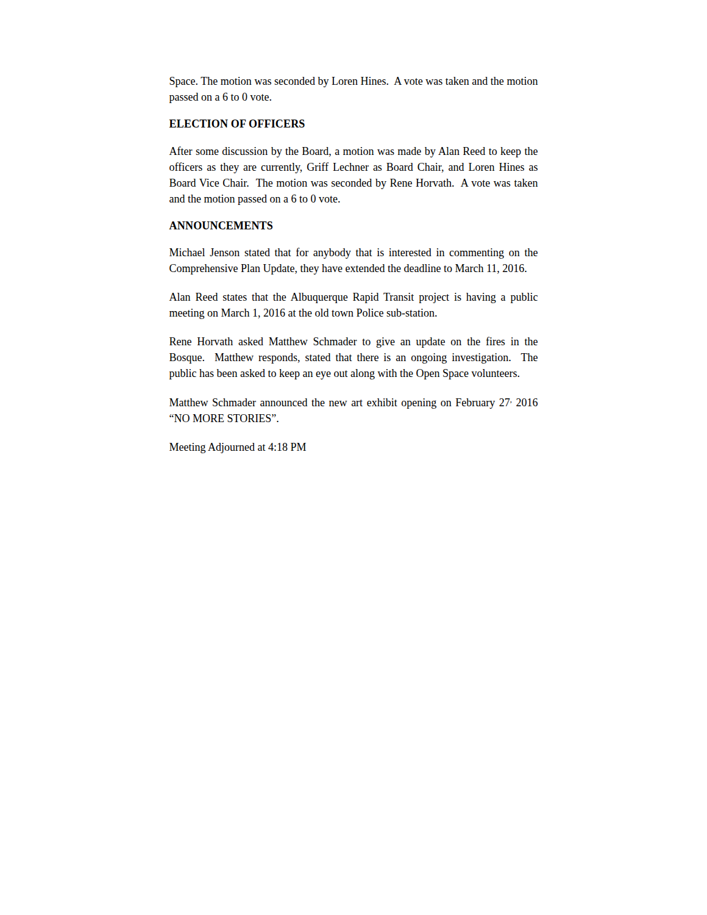Space. The motion was seconded by Loren Hines. A vote was taken and the motion passed on a 6 to 0 vote.
ELECTION OF OFFICERS
After some discussion by the Board, a motion was made by Alan Reed to keep the officers as they are currently, Griff Lechner as Board Chair, and Loren Hines as Board Vice Chair. The motion was seconded by Rene Horvath. A vote was taken and the motion passed on a 6 to 0 vote.
ANNOUNCEMENTS
Michael Jenson stated that for anybody that is interested in commenting on the Comprehensive Plan Update, they have extended the deadline to March 11, 2016.
Alan Reed states that the Albuquerque Rapid Transit project is having a public meeting on March 1, 2016 at the old town Police sub-station.
Rene Horvath asked Matthew Schmader to give an update on the fires in the Bosque. Matthew responds, stated that there is an ongoing investigation. The public has been asked to keep an eye out along with the Open Space volunteers.
Matthew Schmader announced the new art exhibit opening on February 27, 2016 “NO MORE STORIES”.
Meeting Adjourned at 4:18 PM